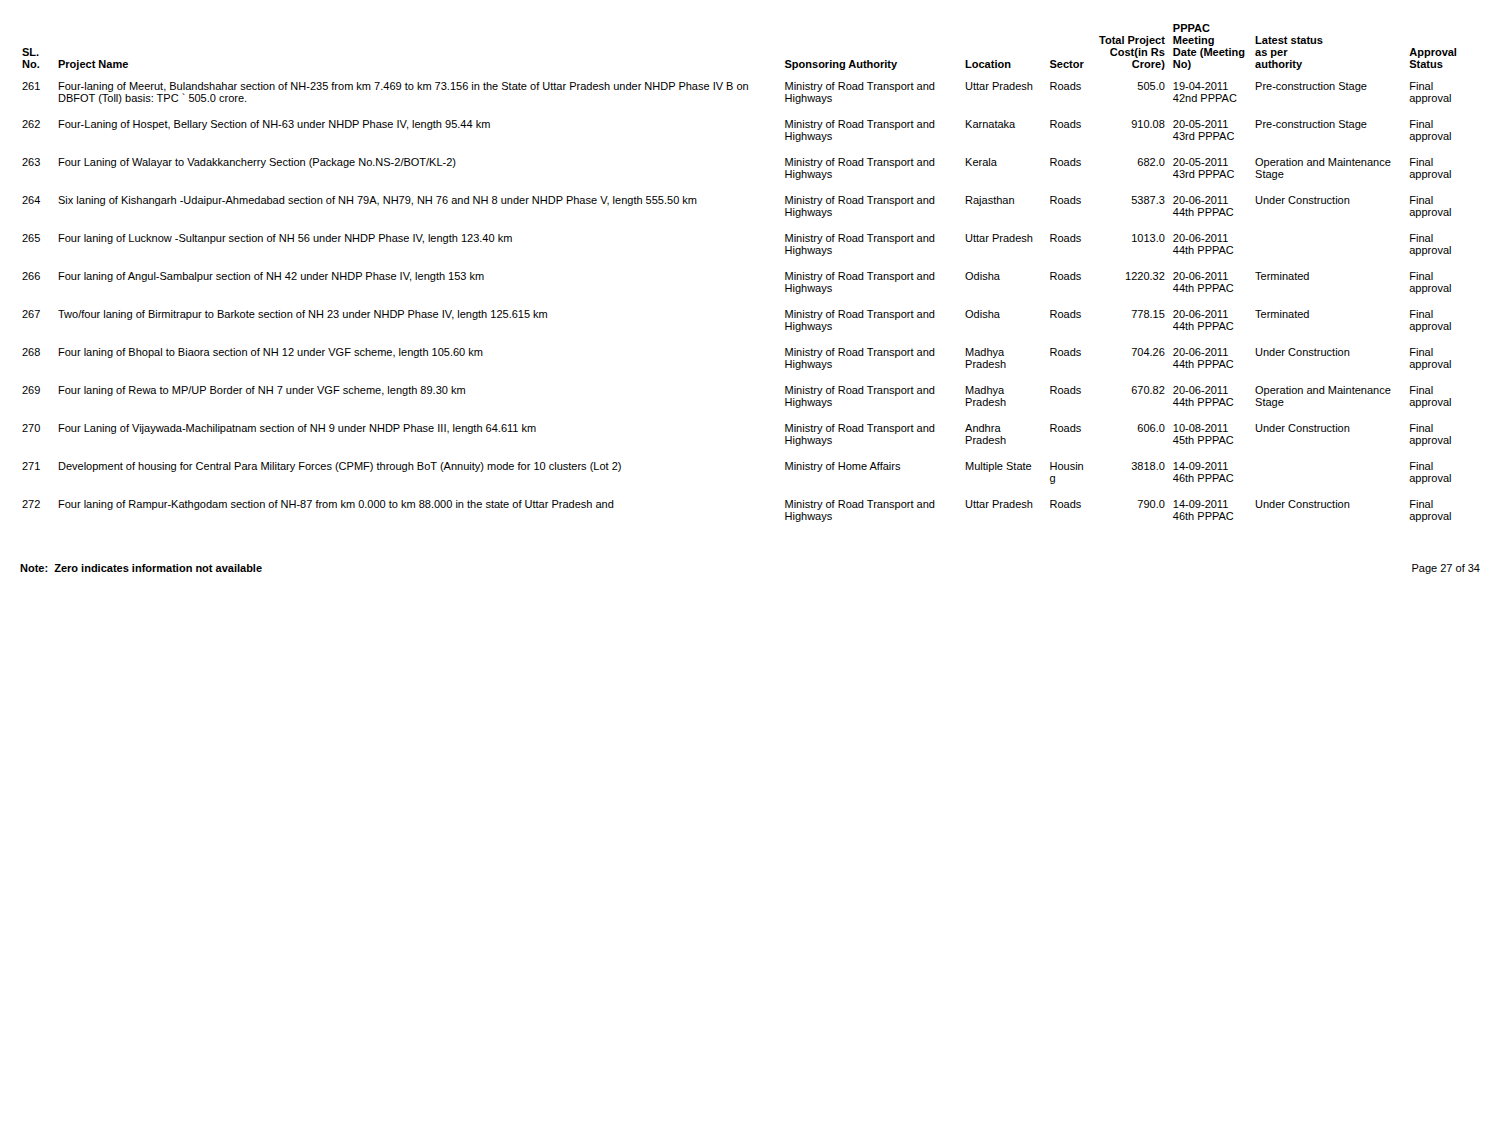| SL. No. | Project Name | Sponsoring Authority | Location | Sector | Total Project Cost(in Rs Crore) | PPPAC Meeting Date (Meeting No) | Latest status as per authority | Approval Status |
| --- | --- | --- | --- | --- | --- | --- | --- | --- |
| 261 | Four-laning of Meerut, Bulandshahar section of NH-235 from km 7.469 to km 73.156 in the State of Uttar Pradesh under NHDP Phase IV B on DBFOT (Toll) basis: TPC ` 505.0 crore. | Ministry of Road Transport and Highways | Uttar Pradesh | Roads | 505.0 | 19-04-2011 42nd PPPAC | Pre-construction Stage | Final approval |
| 262 | Four-Laning of Hospet, Bellary Section of NH-63 under NHDP Phase IV, length 95.44 km | Ministry of Road Transport and Highways | Karnataka | Roads | 910.08 | 20-05-2011 43rd PPPAC | Pre-construction Stage | Final approval |
| 263 | Four Laning of Walayar to Vadakkancherry Section (Package No.NS-2/BOT/KL-2) | Ministry of Road Transport and Highways | Kerala | Roads | 682.0 | 20-05-2011 43rd PPPAC | Operation and Maintenance Stage | Final approval |
| 264 | Six laning of Kishangarh -Udaipur-Ahmedabad section of NH 79A, NH79, NH 76 and NH 8 under NHDP Phase V, length 555.50 km | Ministry of Road Transport and Highways | Rajasthan | Roads | 5387.3 | 20-06-2011 44th PPPAC | Under Construction | Final approval |
| 265 | Four laning of Lucknow -Sultanpur section of NH 56 under NHDP Phase IV, length 123.40 km | Ministry of Road Transport and Highways | Uttar Pradesh | Roads | 1013.0 | 20-06-2011 44th PPPAC | | Final approval |
| 266 | Four laning of Angul-Sambalpur section of NH 42 under NHDP Phase IV, length 153 km | Ministry of Road Transport and Highways | Odisha | Roads | 1220.32 | 20-06-2011 44th PPPAC | Terminated | Final approval |
| 267 | Two/four laning of Birmitrapur to Barkote section of NH 23 under NHDP Phase IV, length 125.615 km | Ministry of Road Transport and Highways | Odisha | Roads | 778.15 | 20-06-2011 44th PPPAC | Terminated | Final approval |
| 268 | Four laning of Bhopal to Biaora section of NH 12 under VGF scheme, length 105.60 km | Ministry of Road Transport and Highways | Madhya Pradesh | Roads | 704.26 | 20-06-2011 44th PPPAC | Under Construction | Final approval |
| 269 | Four laning of Rewa to MP/UP Border of NH 7 under VGF scheme, length 89.30 km | Ministry of Road Transport and Highways | Madhya Pradesh | Roads | 670.82 | 20-06-2011 44th PPPAC | Operation and Maintenance Stage | Final approval |
| 270 | Four Laning of Vijaywada-Machilipatnam section of NH 9 under NHDP Phase III, length 64.611 km | Ministry of Road Transport and Highways | Andhra Pradesh | Roads | 606.0 | 10-08-2011 45th PPPAC | Under Construction | Final approval |
| 271 | Development of housing for Central Para Military Forces (CPMF) through BoT (Annuity) mode for 10 clusters (Lot 2) | Ministry of Home Affairs | Multiple State | Housin g | 3818.0 | 14-09-2011 46th PPPAC | | Final approval |
| 272 | Four laning of Rampur-Kathgodam section of NH-87 from km 0.000 to km 88.000 in the state of Uttar Pradesh and | Ministry of Road Transport and Highways | Uttar Pradesh | Roads | 790.0 | 14-09-2011 46th PPPAC | Under Construction | Final approval |
Note: Zero indicates information not available Page 27 of 34